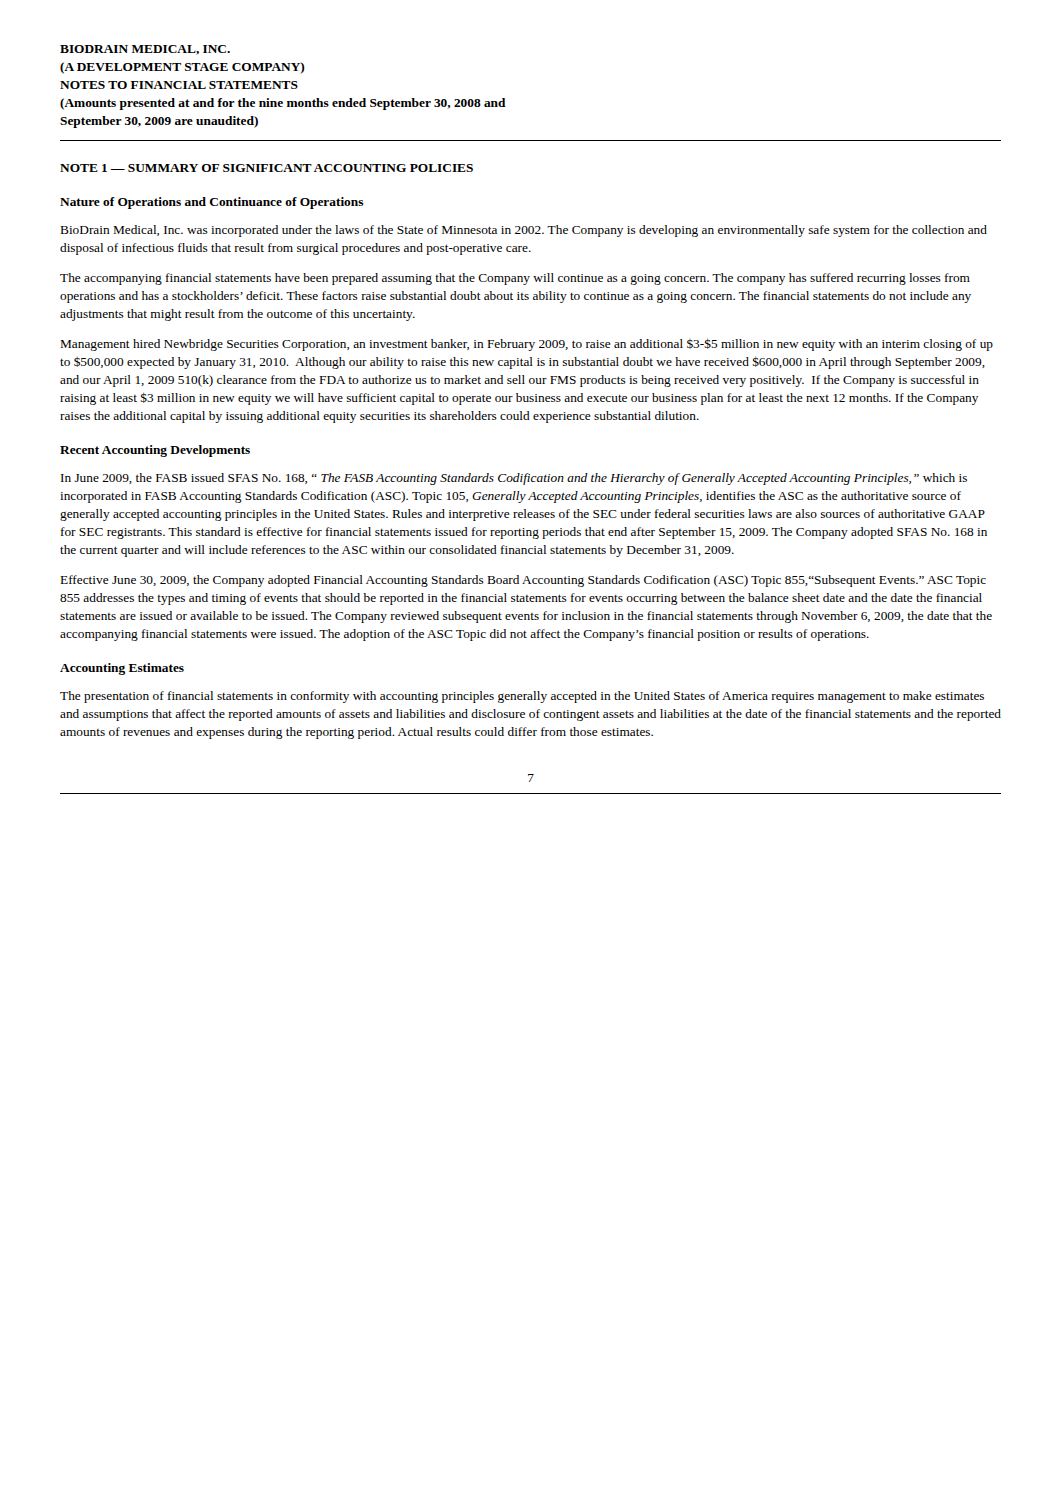BIODRAIN MEDICAL, INC.
(A DEVELOPMENT STAGE COMPANY)
NOTES TO FINANCIAL STATEMENTS
(Amounts presented at and for the nine months ended September 30, 2008 and
September 30, 2009 are unaudited)
NOTE 1 — SUMMARY OF SIGNIFICANT ACCOUNTING POLICIES
Nature of Operations and Continuance of Operations
BioDrain Medical, Inc. was incorporated under the laws of the State of Minnesota in 2002. The Company is developing an environmentally safe system for the collection and disposal of infectious fluids that result from surgical procedures and post-operative care.
The accompanying financial statements have been prepared assuming that the Company will continue as a going concern. The company has suffered recurring losses from operations and has a stockholders’ deficit. These factors raise substantial doubt about its ability to continue as a going concern. The financial statements do not include any adjustments that might result from the outcome of this uncertainty.
Management hired Newbridge Securities Corporation, an investment banker, in February 2009, to raise an additional $3-$5 million in new equity with an interim closing of up to $500,000 expected by January 31, 2010. Although our ability to raise this new capital is in substantial doubt we have received $600,000 in April through September 2009, and our April 1, 2009 510(k) clearance from the FDA to authorize us to market and sell our FMS products is being received very positively. If the Company is successful in raising at least $3 million in new equity we will have sufficient capital to operate our business and execute our business plan for at least the next 12 months. If the Company raises the additional capital by issuing additional equity securities its shareholders could experience substantial dilution.
Recent Accounting Developments
In June 2009, the FASB issued SFAS No. 168, “ The FASB Accounting Standards Codification and the Hierarchy of Generally Accepted Accounting Principles,” which is incorporated in FASB Accounting Standards Codification (ASC). Topic 105, Generally Accepted Accounting Principles, identifies the ASC as the authoritative source of generally accepted accounting principles in the United States. Rules and interpretive releases of the SEC under federal securities laws are also sources of authoritative GAAP for SEC registrants. This standard is effective for financial statements issued for reporting periods that end after September 15, 2009. The Company adopted SFAS No. 168 in the current quarter and will include references to the ASC within our consolidated financial statements by December 31, 2009.
Effective June 30, 2009, the Company adopted Financial Accounting Standards Board Accounting Standards Codification (ASC) Topic 855,“Subsequent Events.” ASC Topic 855 addresses the types and timing of events that should be reported in the financial statements for events occurring between the balance sheet date and the date the financial statements are issued or available to be issued. The Company reviewed subsequent events for inclusion in the financial statements through November 6, 2009, the date that the accompanying financial statements were issued. The adoption of the ASC Topic did not affect the Company’s financial position or results of operations.
Accounting Estimates
The presentation of financial statements in conformity with accounting principles generally accepted in the United States of America requires management to make estimates and assumptions that affect the reported amounts of assets and liabilities and disclosure of contingent assets and liabilities at the date of the financial statements and the reported amounts of revenues and expenses during the reporting period. Actual results could differ from those estimates.
7